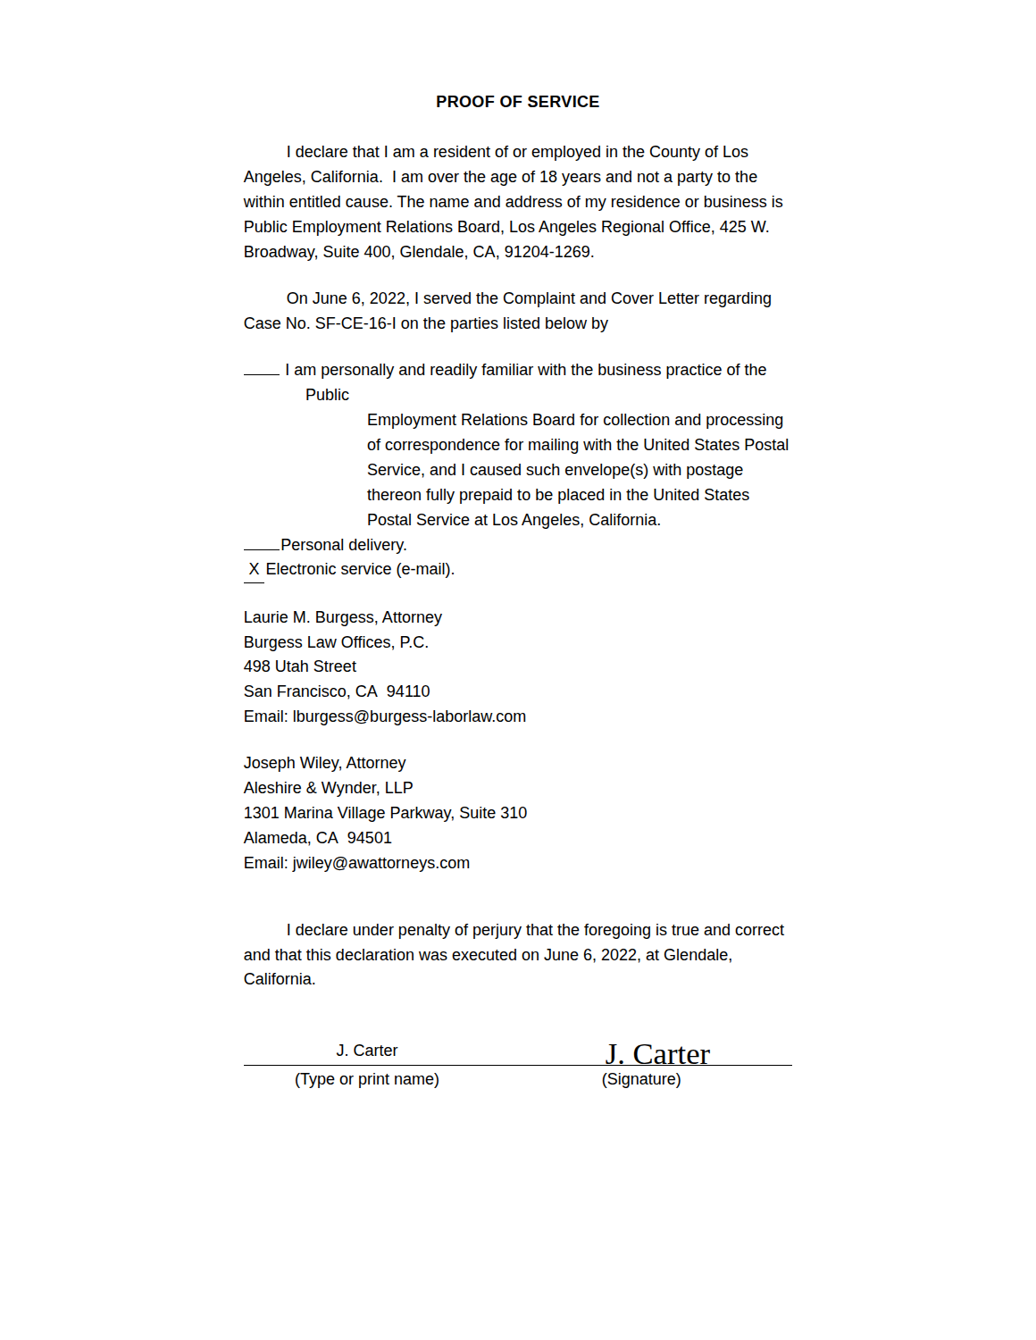PROOF OF SERVICE
I declare that I am a resident of or employed in the County of Los Angeles, California. I am over the age of 18 years and not a party to the within entitled cause. The name and address of my residence or business is Public Employment Relations Board, Los Angeles Regional Office, 425 W. Broadway, Suite 400, Glendale, CA, 91204-1269.
On June 6, 2022, I served the Complaint and Cover Letter regarding Case No. SF-CE-16-I on the parties listed below by
I am personally and readily familiar with the business practice of the Public Employment Relations Board for collection and processing of correspondence for mailing with the United States Postal Service, and I caused such envelope(s) with postage thereon fully prepaid to be placed in the United States Postal Service at Los Angeles, California.
Personal delivery.
XElectronic service (e-mail).
Laurie M. Burgess, Attorney
Burgess Law Offices, P.C.
498 Utah Street
San Francisco, CA 94110
Email: lburgess@burgess-laborlaw.com
Joseph Wiley, Attorney
Aleshire & Wynder, LLP
1301 Marina Village Parkway, Suite 310
Alameda, CA 94501
Email: jwiley@awattorneys.com
I declare under penalty of perjury that the foregoing is true and correct and that this declaration was executed on June 6, 2022, at Glendale, California.
| J. Carter (Type or print name) | J. Carter (Signature) |